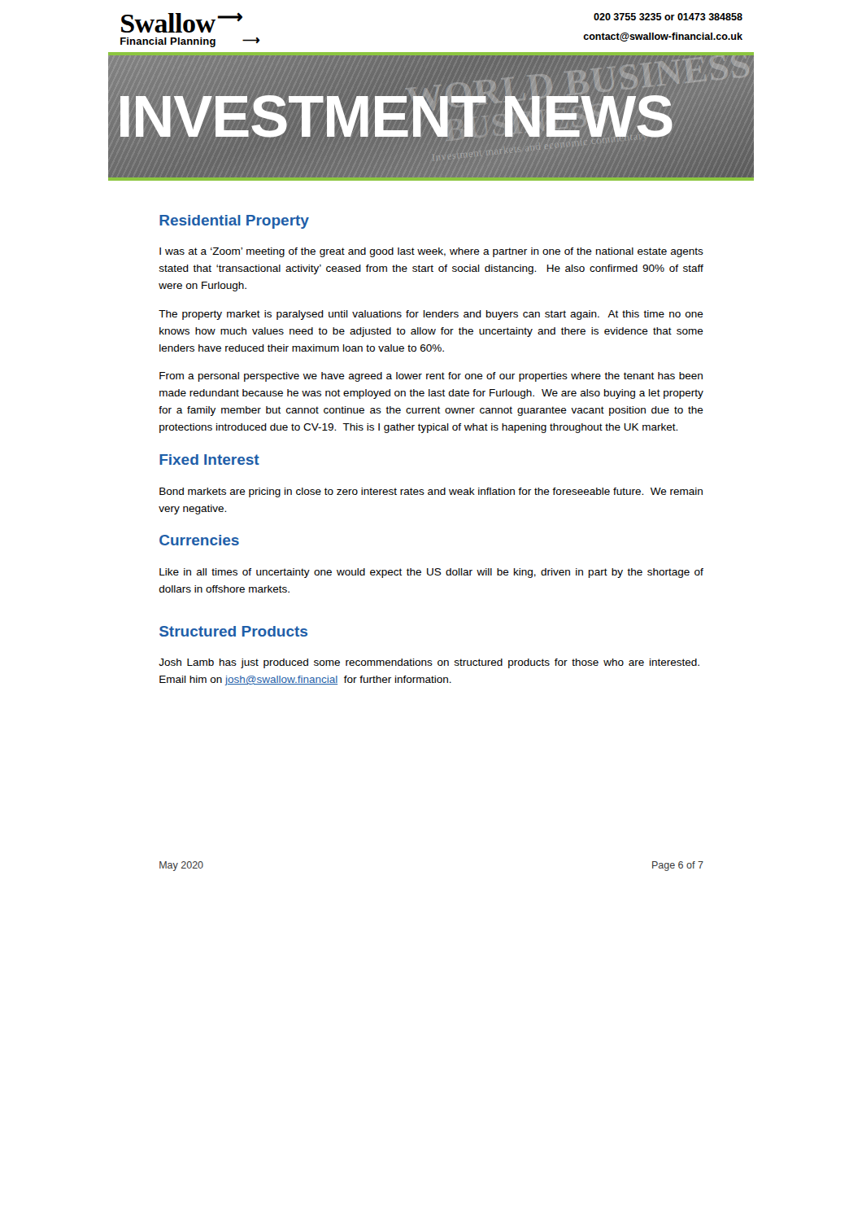Swallow⟶
Financial Planning⟶
020 3755 3235 or 01473 384858
contact@swallow-financial.co.uk
WORLD BUSINESS
BUSINESS
Investment markets and economic commentary
INVESTMENT NEWS
Residential Property
I was at a ‘Zoom’ meeting of the great and good last week, where a partner in one of the national estate agents stated that ‘transactional activity’ ceased from the start of social distancing. He also confirmed 90% of staff were on Furlough.
The property market is paralysed until valuations for lenders and buyers can start again. At this time no one knows how much values need to be adjusted to allow for the uncertainty and there is evidence that some lenders have reduced their maximum loan to value to 60%.
From a personal perspective we have agreed a lower rent for one of our properties where the tenant has been made redundant because he was not employed on the last date for Furlough. We are also buying a let property for a family member but cannot continue as the current owner cannot guarantee vacant position due to the protections introduced due to CV-19. This is I gather typical of what is hapening throughout the UK market.
Fixed Interest
Bond markets are pricing in close to zero interest rates and weak inflation for the foreseeable future. We remain very negative.
Currencies
Like in all times of uncertainty one would expect the US dollar will be king, driven in part by the shortage of dollars in offshore markets.
Structured Products
Josh Lamb has just produced some recommendations on structured products for those who are interested. Email him on josh@swallow.financial for further information.
May 2020
Page 6 of 7